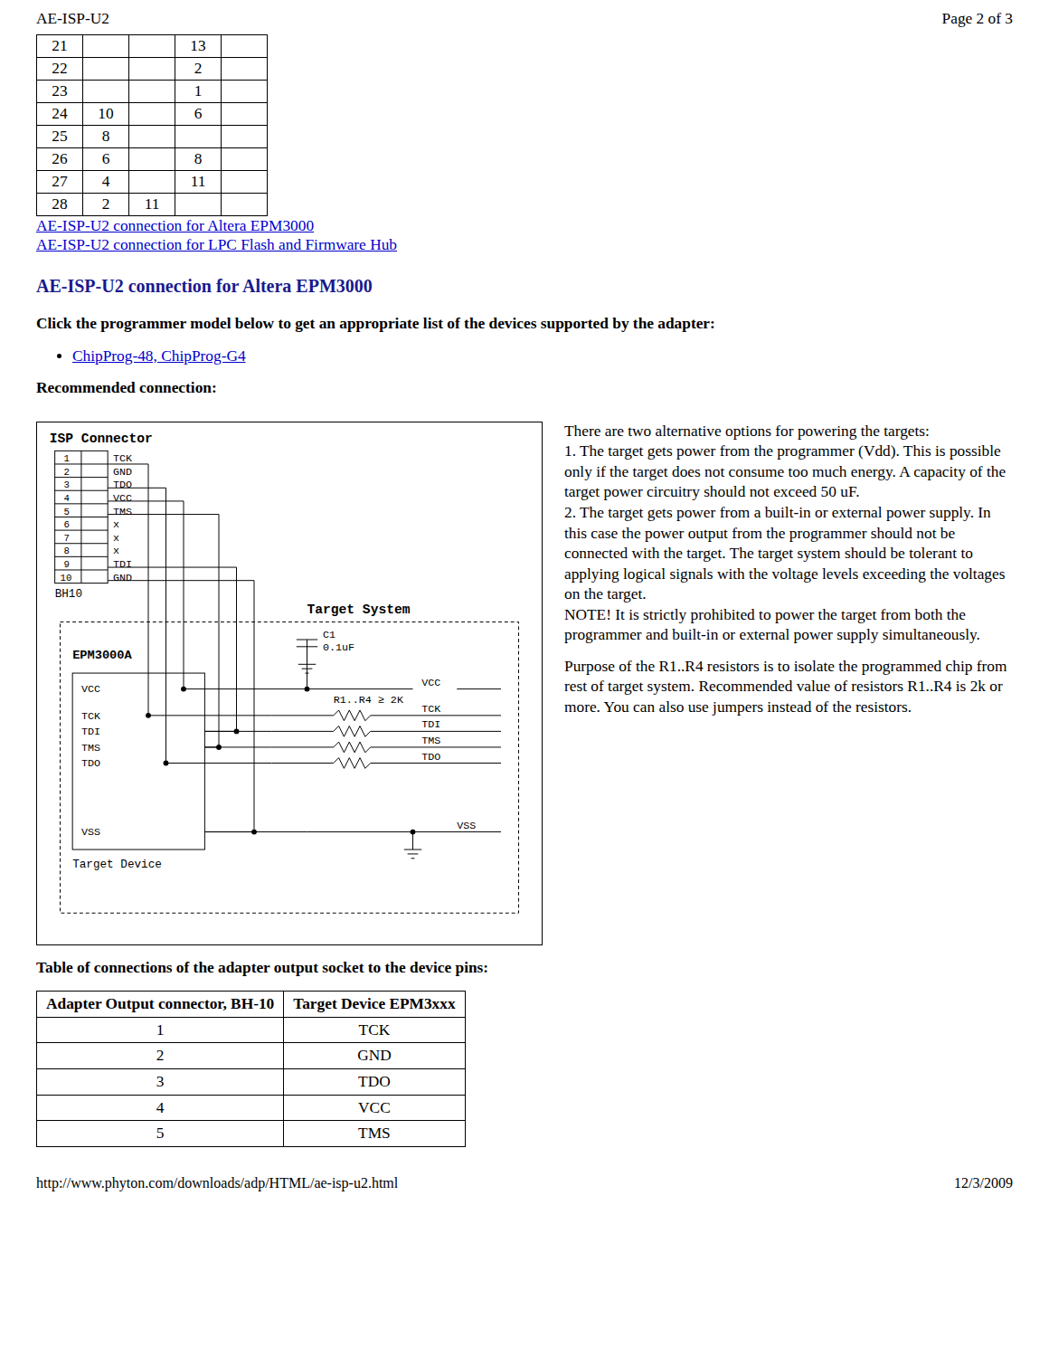AE-ISP-U2 Page 2 of 3
| 21 | | | 13 | |
| 22 | | | 2 | |
| 23 | | | 1 | |
| 24 | 10 | | 6 | |
| 25 | 8 | | | |
| 26 | 6 | | 8 | |
| 27 | 4 | | 11 | |
| 28 | 2 | 11 | | |
AE-ISP-U2 connection for Altera EPM3000
AE-ISP-U2 connection for LPC Flash and Firmware Hub
AE-ISP-U2 connection for Altera EPM3000
Click the programmer model below to get an appropriate list of the devices supported by the adapter:
ChipProg-48, ChipProg-G4
Recommended connection:
ISP Connector 1 2 3 4 5 6 7 8 9 10 TCK GND TDO VCC TMS x x x TDI GND BH10 Target System EPM3000A VCC TCK TDI TMS TDO VSS Target Device C1 0.1uF VCC TCK TDI TMS TDO R1..R4 ≥ 2K VSS
There are two alternative options for powering the targets:
1. The target gets power from the programmer (Vdd). This is possible only if the target does not consume too much energy. A capacity of the target power circuitry should not exceed 50 uF.
2. The target gets power from a built-in or external power supply. In this case the power output from the programmer should not be connected with the target. The target system should be tolerant to applying logical signals with the voltage levels exceeding the voltages on the target.
NOTE! It is strictly prohibited to power the target from both the programmer and built-in or external power supply simultaneously.
Purpose of the R1..R4 resistors is to isolate the programmed chip from rest of target system. Recommended value of resistors R1..R4 is 2k or more. You can also use jumpers instead of the resistors.
Table of connections of the adapter output socket to the device pins:
| Adapter Output connector, BH-10 | Target Device EPM3xxx |
| --- | --- |
| 1 | TCK |
| 2 | GND |
| 3 | TDO |
| 4 | VCC |
| 5 | TMS |
http://www.phyton.com/downloads/adp/HTML/ae-isp-u2.html 12/3/2009